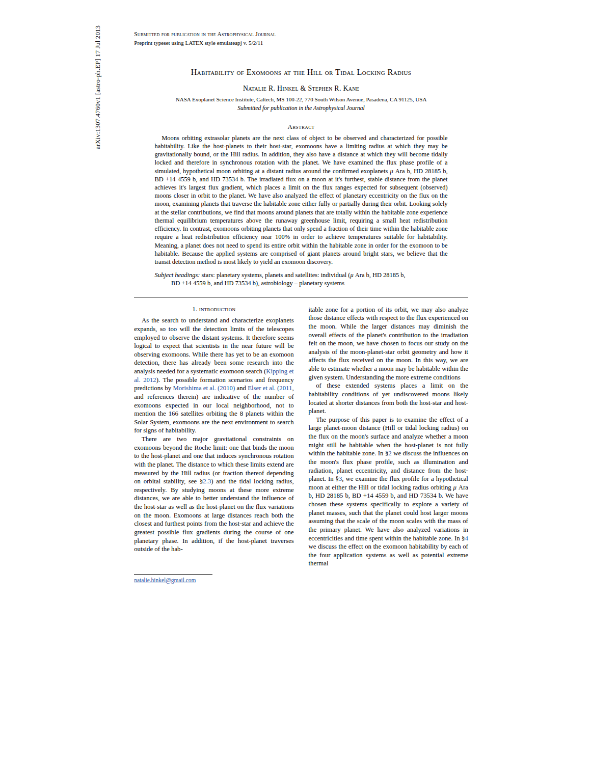arXiv:1307.4760v1 [astro-ph.EP] 17 Jul 2013
Submitted for publication in the Astrophysical Journal
Preprint typeset using LATEX style emulateapj v. 5/2/11
Habitability of Exomoons at the Hill or Tidal Locking Radius
Natalie R. Hinkel & Stephen R. Kane
NASA Exoplanet Science Institute, Caltech, MS 100-22, 770 South Wilson Avenue, Pasadena, CA 91125, USA
Submitted for publication in the Astrophysical Journal
Abstract
Moons orbiting extrasolar planets are the next class of object to be observed and characterized for possible habitability. Like the host-planets to their host-star, exomoons have a limiting radius at which they may be gravitationally bound, or the Hill radius. In addition, they also have a distance at which they will become tidally locked and therefore in synchronous rotation with the planet. We have examined the flux phase profile of a simulated, hypothetical moon orbiting at a distant radius around the confirmed exoplanets μ Ara b, HD 28185 b, BD +14 4559 b, and HD 73534 b. The irradiated flux on a moon at it's furthest, stable distance from the planet achieves it's largest flux gradient, which places a limit on the flux ranges expected for subsequent (observed) moons closer in orbit to the planet. We have also analyzed the effect of planetary eccentricity on the flux on the moon, examining planets that traverse the habitable zone either fully or partially during their orbit. Looking solely at the stellar contributions, we find that moons around planets that are totally within the habitable zone experience thermal equilibrium temperatures above the runaway greenhouse limit, requiring a small heat redistribution efficiency. In contrast, exomoons orbiting planets that only spend a fraction of their time within the habitable zone require a heat redistribution efficiency near 100% in order to achieve temperatures suitable for habitability. Meaning, a planet does not need to spend its entire orbit within the habitable zone in order for the exomoon to be habitable. Because the applied systems are comprised of giant planets around bright stars, we believe that the transit detection method is most likely to yield an exomoon discovery.
Subject headings: stars: planetary systems, planets and satellites: individual (μ Ara b, HD 28185 b, BD +14 4559 b, and HD 73534 b), astrobiology – planetary systems
1. introduction
As the search to understand and characterize exoplanets expands, so too will the detection limits of the telescopes employed to observe the distant systems. It therefore seems logical to expect that scientists in the near future will be observing exomoons. While there has yet to be an exomoon detection, there has already been some research into the analysis needed for a systematic exomoon search (Kipping et al. 2012). The possible formation scenarios and frequency predictions by Morishima et al. (2010) and Elser et al. (2011, and references therein) are indicative of the number of exomoons expected in our local neighborhood, not to mention the 166 satellites orbiting the 8 planets within the Solar System, exomoons are the next environment to search for signs of habitability.
There are two major gravitational constraints on exomoons beyond the Roche limit: one that binds the moon to the host-planet and one that induces synchronous rotation with the planet. The distance to which these limits extend are measured by the Hill radius (or fraction thereof depending on orbital stability, see §2.3) and the tidal locking radius, respectively. By studying moons at these more extreme distances, we are able to better understand the influence of the host-star as well as the host-planet on the flux variations on the moon. Exomoons at large distances reach both the closest and furthest points from the host-star and achieve the greatest possible flux gradients during the course of one planetary phase. In addition, if the host-planet traverses outside of the hab-
itable zone for a portion of its orbit, we may also analyze those distance effects with respect to the flux experienced on the moon. While the larger distances may diminish the overall effects of the planet's contribution to the irradiation felt on the moon, we have chosen to focus our study on the analysis of the moon-planet-star orbit geometry and how it affects the flux received on the moon. In this way, we are able to estimate whether a moon may be habitable within the given system. Understanding the more extreme conditions
of these extended systems places a limit on the habitability conditions of yet undiscovered moons likely located at shorter distances from both the host-star and host-planet.
The purpose of this paper is to examine the effect of a large planet-moon distance (Hill or tidal locking radius) on the flux on the moon's surface and analyze whether a moon might still be habitable when the host-planet is not fully within the habitable zone. In §2 we discuss the influences on the moon's flux phase profile, such as illumination and radiation, planet eccentricity, and distance from the host-planet. In §3, we examine the flux profile for a hypothetical moon at either the Hill or tidal locking radius orbiting μ Ara b, HD 28185 b, BD +14 4559 b, and HD 73534 b. We have chosen these systems specifically to explore a variety of planet masses, such that the planet could host larger moons assuming that the scale of the moon scales with the mass of the primary planet. We have also analyzed variations in eccentricities and time spent within the habitable zone. In §4 we discuss the effect on the exomoon habitability by each of the four application systems as well as potential extreme thermal
natalie.hinkel@gmail.com